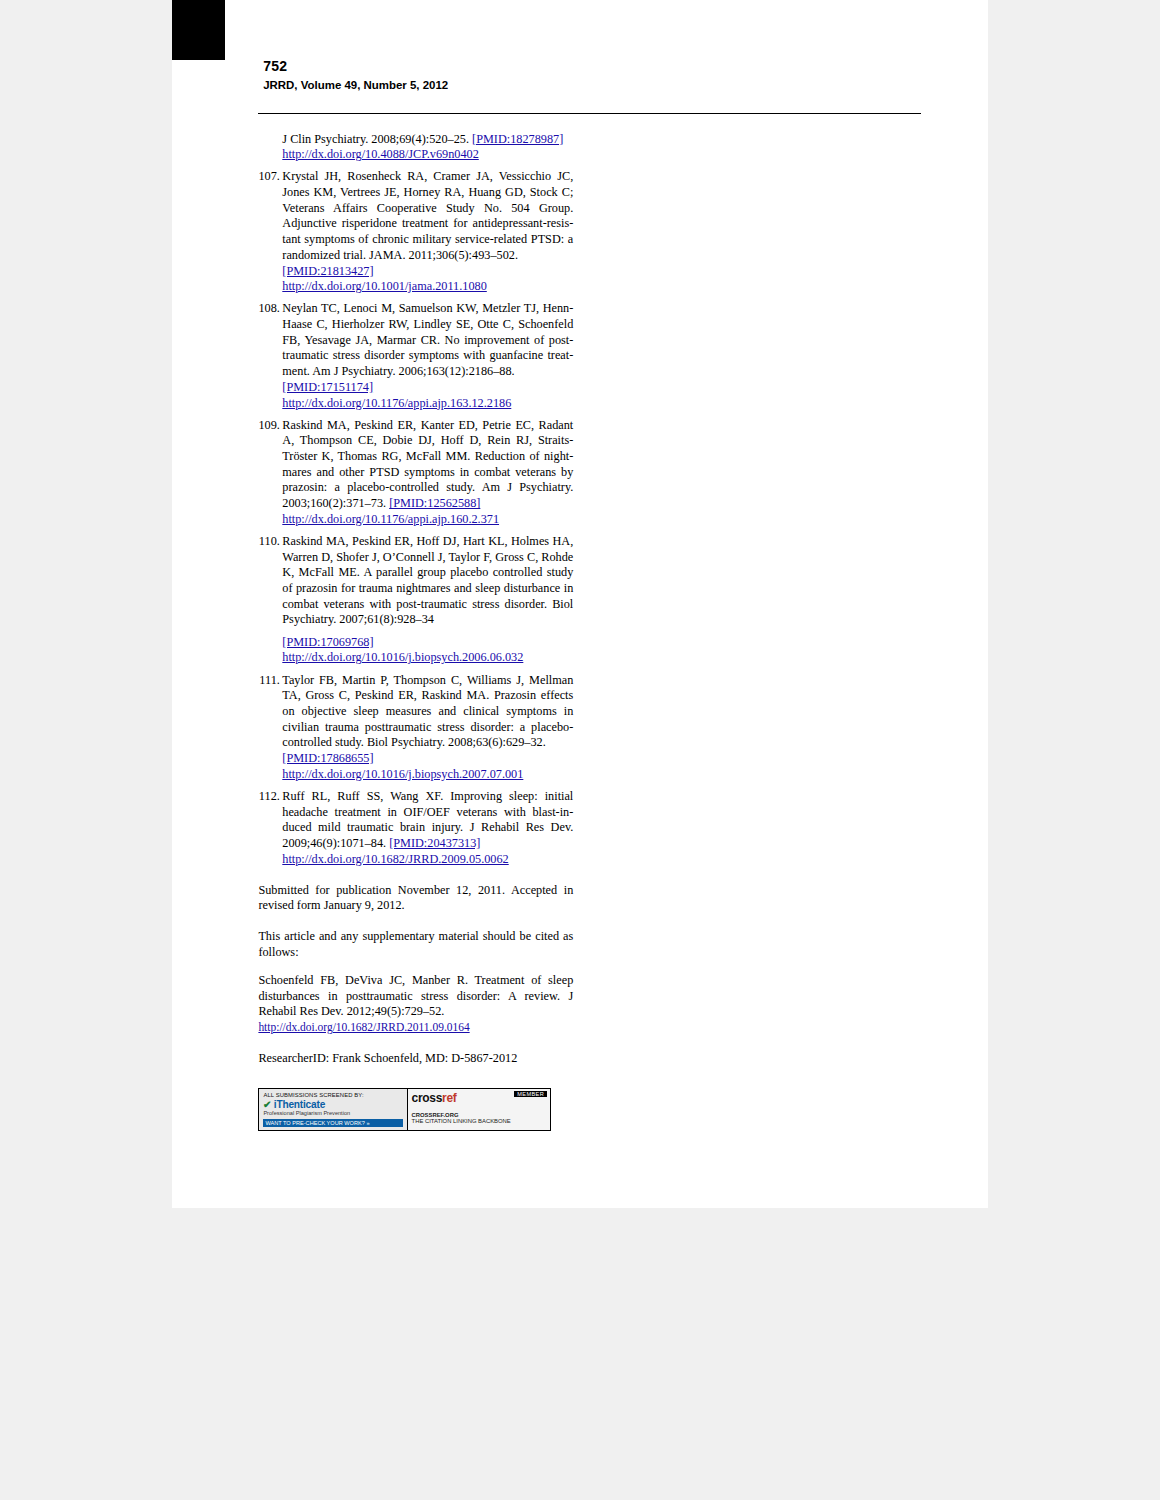752
JRRD, Volume 49, Number 5, 2012
J Clin Psychiatry. 2008;69(4):520–25. [PMID:18278987]
http://dx.doi.org/10.4088/JCP.v69n0402
107. Krystal JH, Rosenheck RA, Cramer JA, Vessicchio JC, Jones KM, Vertrees JE, Horney RA, Huang GD, Stock C; Veterans Affairs Cooperative Study No. 504 Group. Adjunctive risperidone treatment for antidepressant-resistant symptoms of chronic military service-related PTSD: a randomized trial. JAMA. 2011;306(5):493–502.
[PMID:21813427]
http://dx.doi.org/10.1001/jama.2011.1080
108. Neylan TC, Lenoci M, Samuelson KW, Metzler TJ, Henn-Haase C, Hierholzer RW, Lindley SE, Otte C, Schoenfeld FB, Yesavage JA, Marmar CR. No improvement of post-traumatic stress disorder symptoms with guanfacine treatment. Am J Psychiatry. 2006;163(12):2186–88.
[PMID:17151174]
http://dx.doi.org/10.1176/appi.ajp.163.12.2186
109. Raskind MA, Peskind ER, Kanter ED, Petrie EC, Radant A, Thompson CE, Dobie DJ, Hoff D, Rein RJ, Straits-Tröster K, Thomas RG, McFall MM. Reduction of nightmares and other PTSD symptoms in combat veterans by prazosin: a placebo-controlled study. Am J Psychiatry. 2003;160(2):371–73. [PMID:12562588]
http://dx.doi.org/10.1176/appi.ajp.160.2.371
110. Raskind MA, Peskind ER, Hoff DJ, Hart KL, Holmes HA, Warren D, Shofer J, O’Connell J, Taylor F, Gross C, Rohde K, McFall ME. A parallel group placebo controlled study of prazosin for trauma nightmares and sleep disturbance in combat veterans with post-traumatic stress disorder. Biol Psychiatry. 2007;61(8):928–34
[PMID:17069768]
http://dx.doi.org/10.1016/j.biopsych.2006.06.032
111. Taylor FB, Martin P, Thompson C, Williams J, Mellman TA, Gross C, Peskind ER, Raskind MA. Prazosin effects on objective sleep measures and clinical symptoms in civilian trauma posttraumatic stress disorder: a placebo-controlled study. Biol Psychiatry. 2008;63(6):629–32.
[PMID:17868655]
http://dx.doi.org/10.1016/j.biopsych.2007.07.001
112. Ruff RL, Ruff SS, Wang XF. Improving sleep: initial headache treatment in OIF/OEF veterans with blast-induced mild traumatic brain injury. J Rehabil Res Dev. 2009;46(9):1071–84. [PMID:20437313]
http://dx.doi.org/10.1682/JRRD.2009.05.0062
Submitted for publication November 12, 2011. Accepted in revised form January 9, 2012.
This article and any supplementary material should be cited as follows:
Schoenfeld FB, DeViva JC, Manber R. Treatment of sleep disturbances in posttraumatic stress disorder: A review. J Rehabil Res Dev. 2012;49(5):729–52.
http://dx.doi.org/10.1682/JRRD.2011.09.0164
ResearcherID: Frank Schoenfeld, MD: D-5867-2012
ALL SUBMISSIONS SCREENED BY:
✔ iThenticate
Professional Plagiarism Prevention
WANT TO PRE-CHECK YOUR WORK? »
MEMBER
crossref
CROSSREF.ORGTHE CITATION LINKING BACKBONE